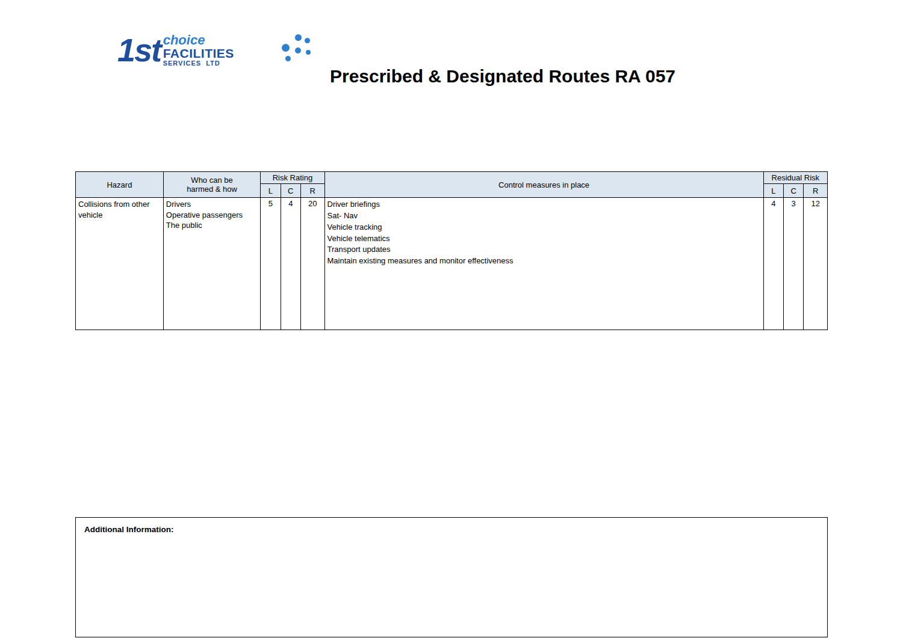1st choice FACILITIES SERVICES LTD
Prescribed & Designated Routes RA 057
| Hazard | Who can be harmed & how | Risk Rating | Control measures in place | Residual Risk |
| --- | --- | --- | --- | --- |
| L | C | R | L | C | R |
| Collisions from other vehicle | Drivers Operative passengers The public | 5 | 4 | 20 | Driver briefings Sat- Nav Vehicle tracking Vehicle telematics Transport updates Maintain existing measures and monitor effectiveness | 4 | 3 | 12 |
Additional Information: